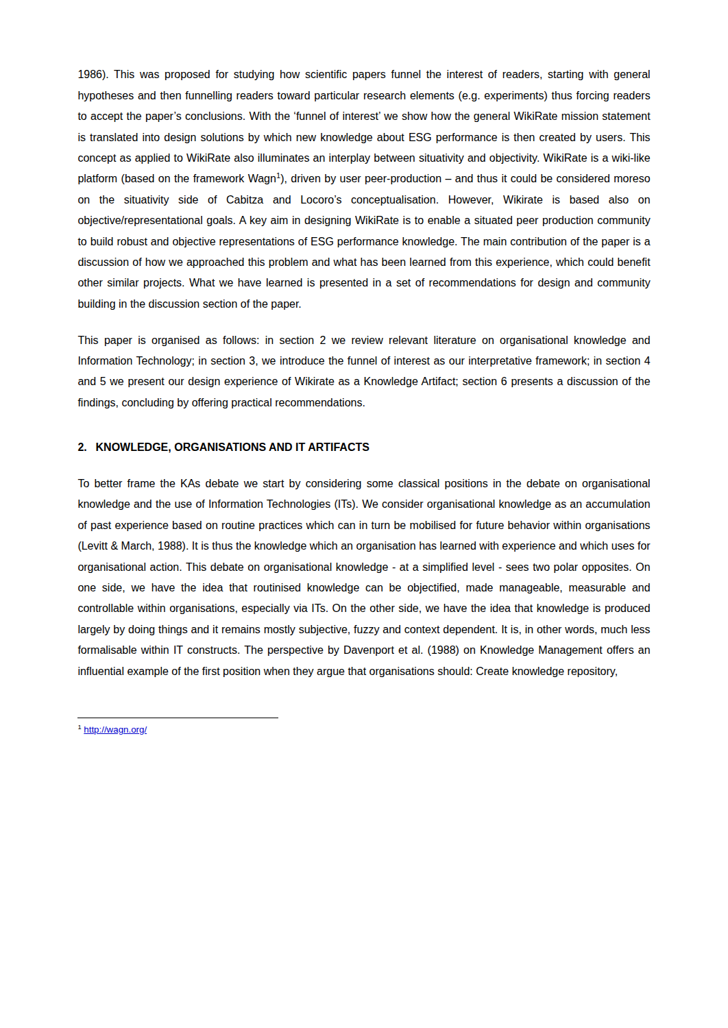1986). This was proposed for studying how scientific papers funnel the interest of readers, starting with general hypotheses and then funnelling readers toward particular research elements (e.g. experiments) thus forcing readers to accept the paper’s conclusions. With the ‘funnel of interest’ we show how the general WikiRate mission statement is translated into design solutions by which new knowledge about ESG performance is then created by users. This concept as applied to WikiRate also illuminates an interplay between situativity and objectivity. WikiRate is a wiki-like platform (based on the framework Wagn1), driven by user peer-production – and thus it could be considered moreso on the situativity side of Cabitza and Locoro’s conceptualisation. However, Wikirate is based also on objective/representational goals. A key aim in designing WikiRate is to enable a situated peer production community to build robust and objective representations of ESG performance knowledge. The main contribution of the paper is a discussion of how we approached this problem and what has been learned from this experience, which could benefit other similar projects. What we have learned is presented in a set of recommendations for design and community building in the discussion section of the paper.
This paper is organised as follows: in section 2 we review relevant literature on organisational knowledge and Information Technology; in section 3, we introduce the funnel of interest as our interpretative framework; in section 4 and 5 we present our design experience of Wikirate as a Knowledge Artifact; section 6 presents a discussion of the findings, concluding by offering practical recommendations.
2. KNOWLEDGE, ORGANISATIONS AND IT ARTIFACTS
To better frame the KAs debate we start by considering some classical positions in the debate on organisational knowledge and the use of Information Technologies (ITs). We consider organisational knowledge as an accumulation of past experience based on routine practices which can in turn be mobilised for future behavior within organisations (Levitt & March, 1988). It is thus the knowledge which an organisation has learned with experience and which uses for organisational action. This debate on organisational knowledge - at a simplified level - sees two polar opposites. On one side, we have the idea that routinised knowledge can be objectified, made manageable, measurable and controllable within organisations, especially via ITs. On the other side, we have the idea that knowledge is produced largely by doing things and it remains mostly subjective, fuzzy and context dependent. It is, in other words, much less formalisable within IT constructs. The perspective by Davenport et al. (1988) on Knowledge Management offers an influential example of the first position when they argue that organisations should: Create knowledge repository,
1 http://wagn.org/